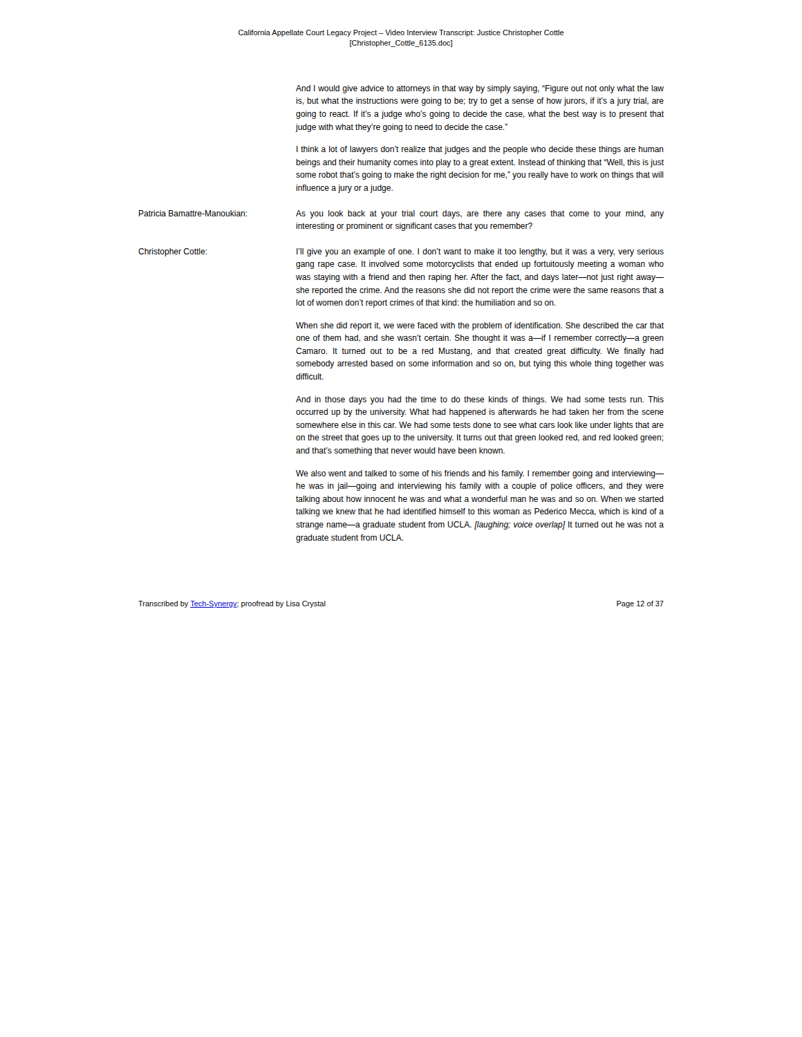California Appellate Court Legacy Project – Video Interview Transcript: Justice Christopher Cottle [Christopher_Cottle_6135.doc]
| | And I would give advice to attorneys in that way by simply saying, “Figure out not only what the law is, but what the instructions were going to be; try to get a sense of how jurors, if it’s a jury trial, are going to react. If it’s a judge who’s going to decide the case, what the best way is to present that judge with what they’re going to need to decide the case.” I think a lot of lawyers don’t realize that judges and the people who decide these things are human beings and their humanity comes into play to a great extent. Instead of thinking that “Well, this is just some robot that’s going to make the right decision for me,” you really have to work on things that will influence a jury or a judge. |
| Patricia Bamattre-Manoukian: | As you look back at your trial court days, are there any cases that come to your mind, any interesting or prominent or significant cases that you remember? |
| Christopher Cottle: | I’ll give you an example of one. I don’t want to make it too lengthy, but it was a very, very serious gang rape case. It involved some motorcyclists that ended up fortuitously meeting a woman who was staying with a friend and then raping her. After the fact, and days later—not just right away—she reported the crime. And the reasons she did not report the crime were the same reasons that a lot of women don’t report crimes of that kind: the humiliation and so on. When she did report it, we were faced with the problem of identification. She described the car that one of them had, and she wasn’t certain. She thought it was a—if I remember correctly—a green Camaro. It turned out to be a red Mustang, and that created great difficulty. We finally had somebody arrested based on some information and so on, but tying this whole thing together was difficult. And in those days you had the time to do these kinds of things. We had some tests run. This occurred up by the university. What had happened is afterwards he had taken her from the scene somewhere else in this car. We had some tests done to see what cars look like under lights that are on the street that goes up to the university. It turns out that green looked red, and red looked green; and that’s something that never would have been known. We also went and talked to some of his friends and his family. I remember going and interviewing—he was in jail—going and interviewing his family with a couple of police officers, and they were talking about how innocent he was and what a wonderful man he was and so on. When we started talking we knew that he had identified himself to this woman as Pederico Mecca, which is kind of a strange name—a graduate student from UCLA. [laughing; voice overlap] It turned out he was not a graduate student from UCLA. |
Transcribed by Tech-Synergy; proofread by Lisa Crystal
Page 12 of 37